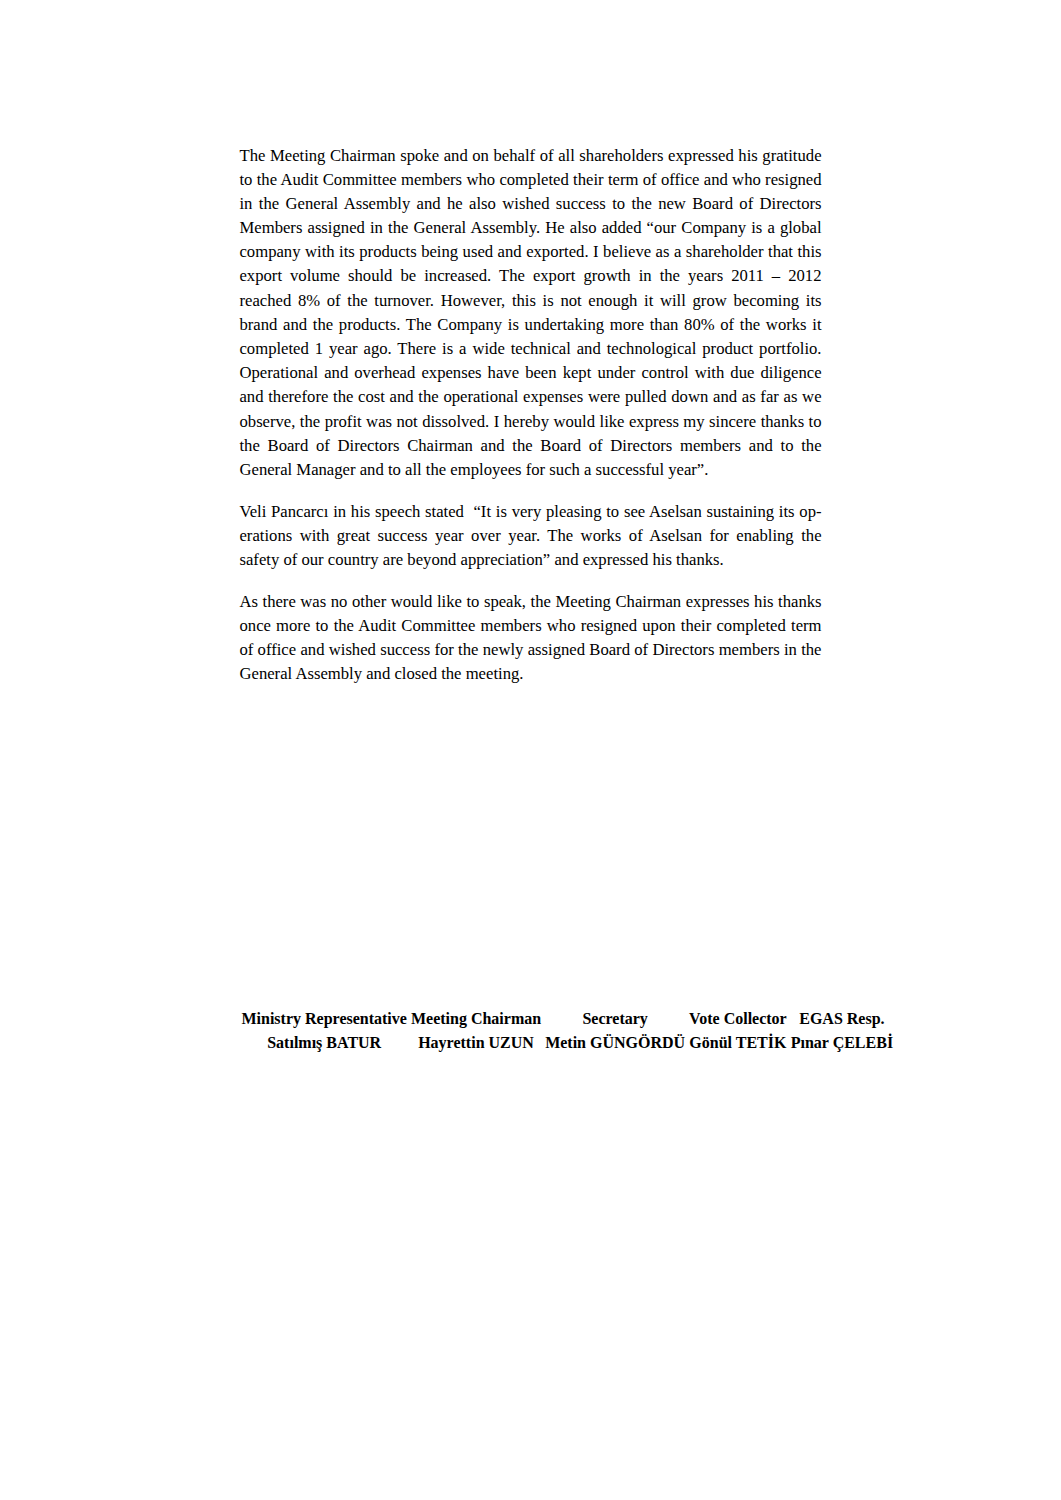The Meeting Chairman spoke and on behalf of all shareholders expressed his gratitude to the Audit Committee members who completed their term of office and who resigned in the General Assembly and he also wished success to the new Board of Directors Members assigned in the General Assembly. He also added “our Company is a global company with its products being used and exported. I believe as a shareholder that this export volume should be increased. The export growth in the years 2011 – 2012 reached 8% of the turnover. However, this is not enough it will grow becoming its brand and the products. The Company is undertaking more than 80% of the works it completed 1 year ago. There is a wide technical and technological product portfolio. Operational and overhead expenses have been kept under control with due diligence and therefore the cost and the operational expenses were pulled down and as far as we observe, the profit was not dissolved. I hereby would like express my sincere thanks to the Board of Directors Chairman and the Board of Directors members and to the General Manager and to all the employees for such a successful year”.
Veli Pancarcı in his speech stated “It is very pleasing to see Aselsan sustaining its operations with great success year over year. The works of Aselsan for enabling the safety of our country are beyond appreciation” and expressed his thanks.
As there was no other would like to speak, the Meeting Chairman expresses his thanks once more to the Audit Committee members who resigned upon their completed term of office and wished success for the newly assigned Board of Directors members in the General Assembly and closed the meeting.
| Ministry Representative | Meeting Chairman | Secretary | Vote Collector | EGAS Resp. |
| Satılmış BATUR | Hayrettin UZUN | Metin GÜNGÖRDÜ | Gönül TETİK | Pınar ÇELEBİ |